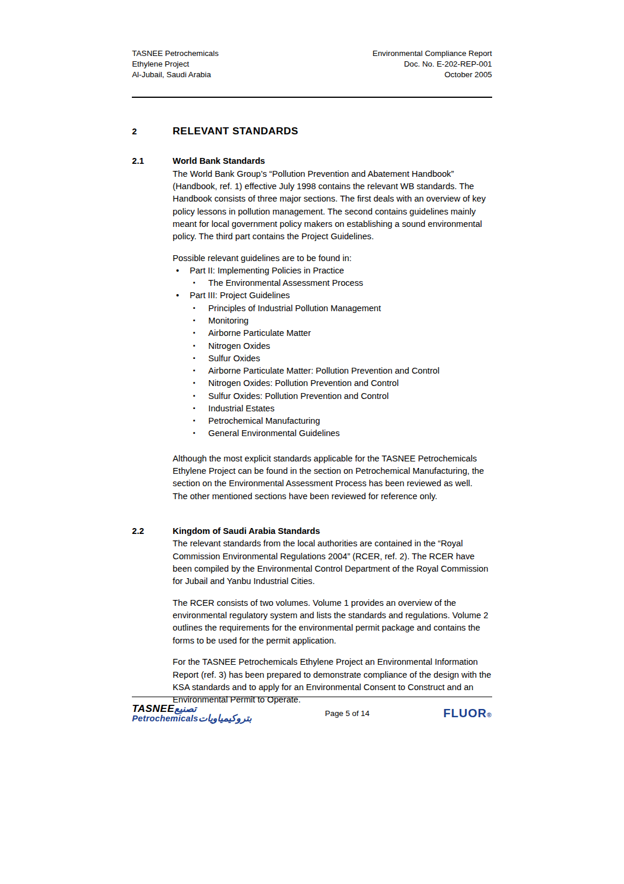TASNEE Petrochemicals
Ethylene Project
Al-Jubail, Saudi Arabia
Environmental Compliance Report
Doc. No. E-202-REP-001
October 2005
2
RELEVANT STANDARDS
2.1
World Bank Standards
The World Bank Group’s “Pollution Prevention and Abatement Handbook” (Handbook, ref. 1) effective July 1998 contains the relevant WB standards. The Handbook consists of three major sections. The first deals with an overview of key policy lessons in pollution management. The second contains guidelines mainly meant for local government policy makers on establishing a sound environmental policy. The third part contains the Project Guidelines.
Possible relevant guidelines are to be found in:
Part II: Implementing Policies in Practice
The Environmental Assessment Process
Part III: Project Guidelines
Principles of Industrial Pollution Management
Monitoring
Airborne Particulate Matter
Nitrogen Oxides
Sulfur Oxides
Airborne Particulate Matter: Pollution Prevention and Control
Nitrogen Oxides: Pollution Prevention and Control
Sulfur Oxides: Pollution Prevention and Control
Industrial Estates
Petrochemical Manufacturing
General Environmental Guidelines
Although the most explicit standards applicable for the TASNEE Petrochemicals Ethylene Project can be found in the section on Petrochemical Manufacturing, the section on the Environmental Assessment Process has been reviewed as well.
The other mentioned sections have been reviewed for reference only.
2.2
Kingdom of Saudi Arabia Standards
The relevant standards from the local authorities are contained in the “Royal Commission Environmental Regulations 2004” (RCER, ref. 2). The RCER have been compiled by the Environmental Control Department of the Royal Commission for Jubail and Yanbu Industrial Cities.
The RCER consists of two volumes. Volume 1 provides an overview of the environmental regulatory system and lists the standards and regulations. Volume 2 outlines the requirements for the environmental permit package and contains the forms to be used for the permit application.
For the TASNEE Petrochemicals Ethylene Project an Environmental Information Report (ref. 3) has been prepared to demonstrate compliance of the design with the KSA standards and to apply for an Environmental Consent to Construct and an Environmental Permit to Operate.
TASNEEتصنيع
Petrochemicalsبتروكيمياويات
Page 5 of 14
FLUOR®